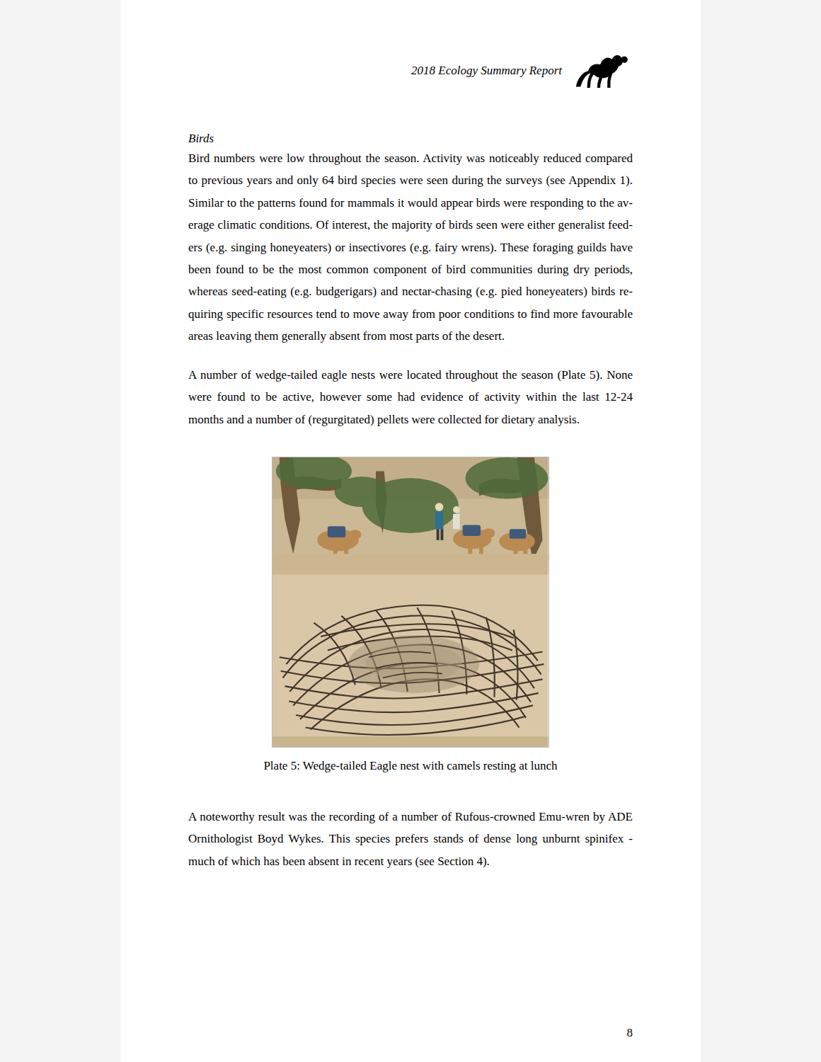2018 Ecology Summary Report
Birds
Bird numbers were low throughout the season. Activity was noticeably reduced compared to previous years and only 64 bird species were seen during the surveys (see Appendix 1). Similar to the patterns found for mammals it would appear birds were responding to the average climatic conditions. Of interest, the majority of birds seen were either generalist feeders (e.g. singing honeyeaters) or insectivores (e.g. fairy wrens). These foraging guilds have been found to be the most common component of bird communities during dry periods, whereas seed-eating (e.g. budgerigars) and nectar-chasing (e.g. pied honeyeaters) birds requiring specific resources tend to move away from poor conditions to find more favourable areas leaving them generally absent from most parts of the desert.
A number of wedge-tailed eagle nests were located throughout the season (Plate 5). None were found to be active, however some had evidence of activity within the last 12-24 months and a number of (regurgitated) pellets were collected for dietary analysis.
Plate 5: Wedge-tailed Eagle nest with camels resting at lunch
A noteworthy result was the recording of a number of Rufous-crowned Emu-wren by ADE Ornithologist Boyd Wykes. This species prefers stands of dense long unburnt spinifex - much of which has been absent in recent years (see Section 4).
8